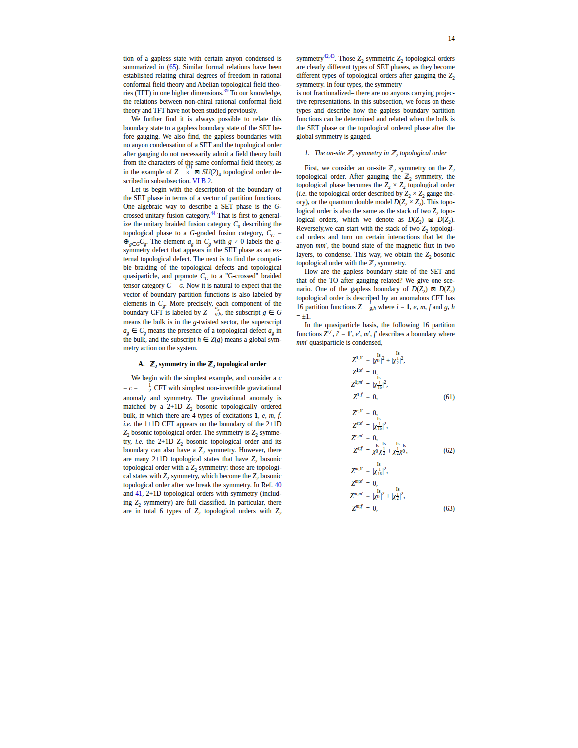14
tion of a gapless state with certain anyon condensed is summarized in (65). Similar formal relations have been established relating chiral degrees of freedom in rational conformal field theory and Abelian topological field theories (TFT) in one higher dimensions.39 To our knowledge, the relations between non-chiral rational conformal field theory and TFT have not been studied previously.
We further find it is always possible to relate this boundary state to a gapless boundary state of the SET before gauging. We also find, the gapless boundaries with no anyon condensation of a SET and the topological order after gauging do not necessarily admit a field theory built from the characters of the same conformal field theory, as in the example of Z(1) 3 ⊠ SU(2)4 topological order described in subsubsection. VI B 2.
Let us begin with the description of the boundary of the SET phase in terms of a vector of partition functions. One algebraic way to describe a SET phase is the G-crossed unitary fusion category.44 That is first to generalize the unitary braided fusion category C0 describing the topological phase to a G-graded fusion category, CG = ⊕g∈GCg. The element ag in Cg with g ≠ 0 labels the g-symmetry defect that appears in the SET phase as an external topological defect. The next is to find the compatible braiding of the topological defects and topological quasiparticle, and promote CG to a "G-crossed" braided tensor category C×G. Now it is natural to expect that the vector of boundary partition functions is also labeled by elements in Cg. More precisely, each component of the boundary CFT is labeled by Zag g,h, the subscript g ∈ G means the bulk is in the g-twisted sector, the superscript ag ∈ Cg means the presence of a topological defect ag in the bulk, and the subscript h ∈ Z(g) means a global symmetry action on the system.
A. ℤ2 symmetry in the ℤ2 topological order
We begin with the simplest example, and consider a c = c = 12 CFT with simplest non-invertible gravitational anomaly and symmetry. The gravitational anomaly is matched by a 2+1D Z2 bosonic topologically ordered bulk, in which there are 4 types of excitations 1, e, m, f. i.e. the 1+1D CFT appears on the boundary of the 2+1D Z2 bosonic topological order. The symmetry is Z2 symmetry, i.e. the 2+1D Z2 bosonic topological order and its boundary can also have a Z2 symmetry. However, there are many 2+1D topological states that have Z2 bosonic topological order with a Z2 symmetry: those are topological states with Z2 symmetry, which become the Z2 bosonic topological order after we break the symmetry. In Ref. 40 and 41, 2+1D topological orders with symmetry (including Z2 symmetry) are full classified. In particular, there are in total 6 types of Z2 topological orders with Z2 symmetry42,43. Those Z2 symmetric Z2 topological orders are clearly different types of SET phases, as they become different types of topological orders after gauging the Z2 symmetry. In four types, the symmetry
is not fractionalized– there are no anyons carrying projective representations. In this subsection, we focus on these types and describe how the gapless boundary partition functions can be determined and related when the bulk is the SET phase or the topological ordered phase after the global symmetry is gauged.
1. The on-site ℤ2 symmetry in ℤ2 topological order
First, we consider an on-site ℤ2 symmetry on the Z2 topological order. After gauging the ℤ2 symmetry, the topological phase becomes the Z2 × Z2 topological order (i.e. the topological order described by Z2 × Z2 gauge theory), or the quantum double model D(Z2 × Z2). This topological order is also the same as the stack of two Z2 topological orders, which we denote as D(Z2) ⊠ D(Z2). Reversely,we can start with the stack of two Z2 topological orders and turn on certain interactions that let the anyon mm′, the bound state of the magnetic flux in two layers, to condense. This way, we obtain the Z2 bosonic topological order with the ℤ2 symmetry.
How are the gapless boundary state of the SET and that of the TO after gauging related? We give one scenario. One of the gapless boundary of D(Z2) ⊠ D(Z2) topological order is described by an anomalous CFT has 16 partition functions Zig,h where i = 1, e, m, f and g, h = ±1.
In the quasiparticle basis, the following 16 partition functions Zi,i′, i′ = 1′, e′, m′, f′ describes a boundary where mm′ quasiparticle is condensed,
| Z 1 ; 1 ′ | = | / χ Is 0 / 2 + / χ Is 1 2 / 2 , | |
| Z 1 ; e ′ | = | 0, | |
| Z 1 ; m ′ | = | / χ Is 1 16 / 2 , | |
| Z 1 ; f ′ | = | 0, | (61) |
| Z e ; 1 ′ | = | 0, | |
| Z e ; e ′ | = | / χ Is 1 16 / 2 , | |
| Z e ; m ′ | = | 0, | |
| Z e ; f ′ | = | χ Is 0 χ Is 1 2 + χ Is 1 2 χ Is 0 , | (62) |
| Z m ; 1 ′ | = | / χ Is 1 16 / 2 , | |
| Z m ; e ′ | = | 0, | |
| Z m ; m ′ | = | / χ Is 0 / 2 + / χ Is 1 2 / 2 , | |
| Z m ; f ′ | = | 0, | (63) |